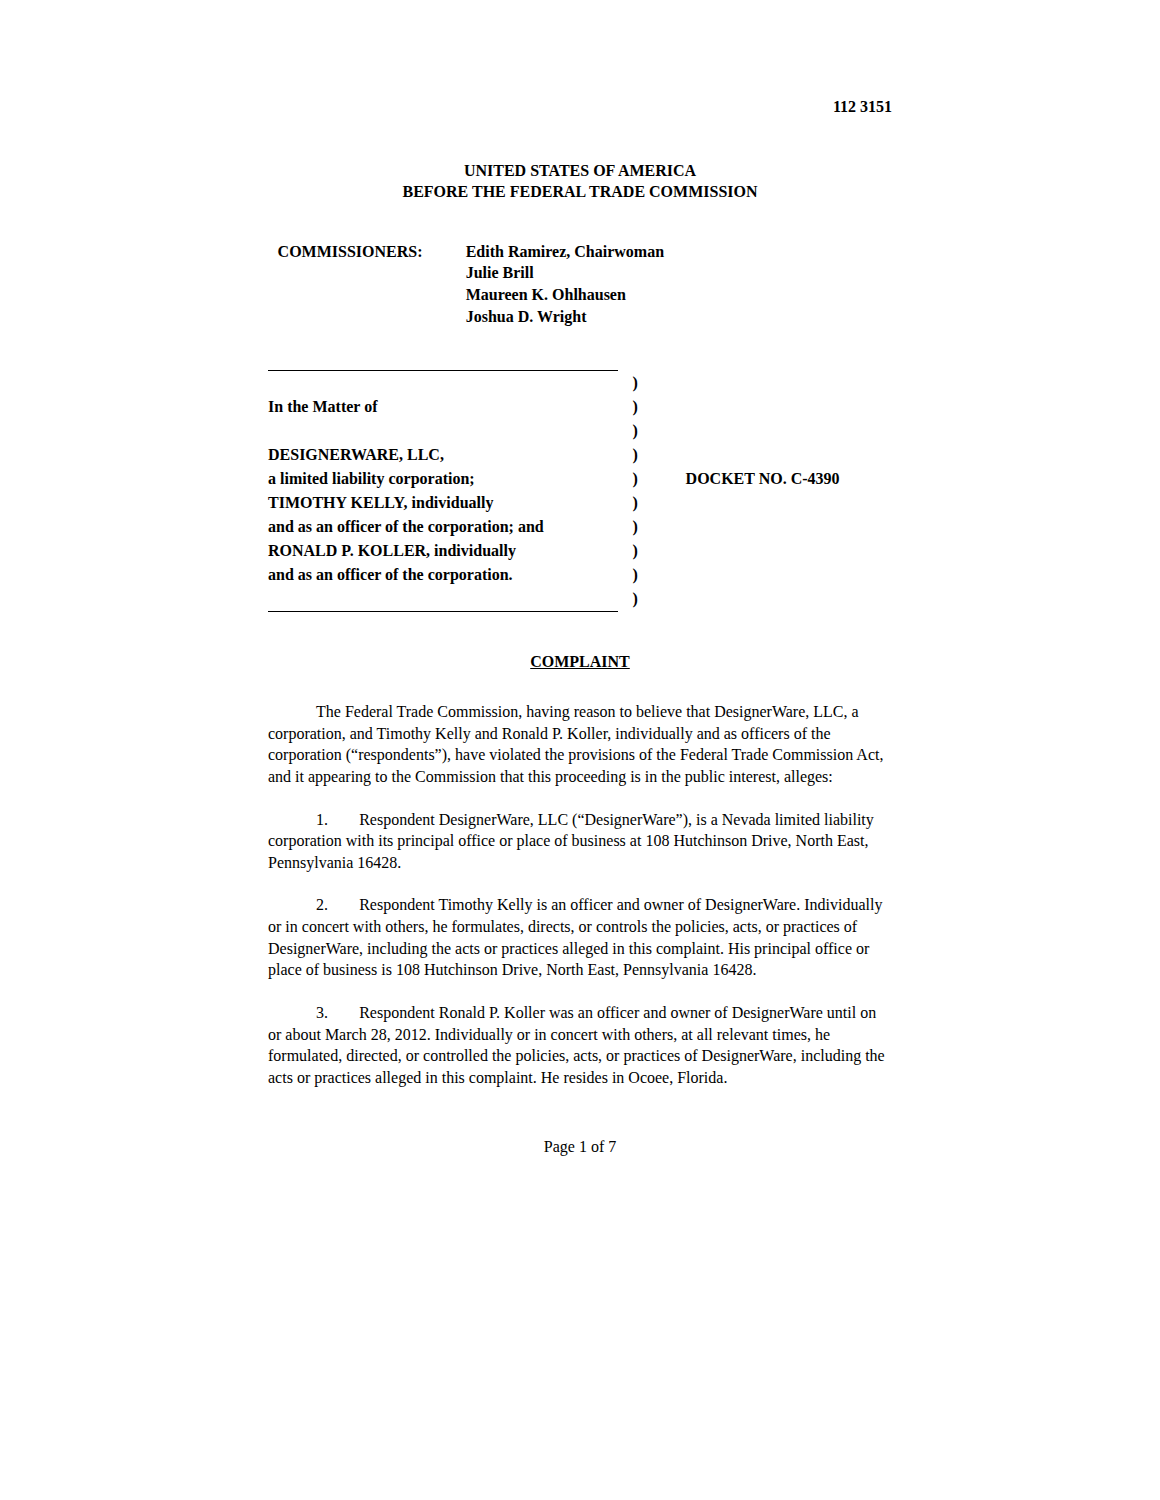112 3151
UNITED STATES OF AMERICA
BEFORE THE FEDERAL TRADE COMMISSION
| COMMISSIONERS: | Edith Ramirez, Chairwoman |
| | Julie Brill |
| | Maureen K. Ohlhausen |
| | Joshua D. Wright |
| | ) | |
| In the Matter of | ) | |
| | ) | |
| DESIGNERWARE, LLC, | ) | |
| a limited liability corporation; | ) | DOCKET NO. C-4390 |
| TIMOTHY KELLY, individually | ) | |
| and as an officer of the corporation; and | ) | |
| RONALD P. KOLLER, individually | ) | |
| and as an officer of the corporation. | ) | |
| | ) | |
COMPLAINT
The Federal Trade Commission, having reason to believe that DesignerWare, LLC, a corporation, and Timothy Kelly and Ronald P. Koller, individually and as officers of the corporation (“respondents”), have violated the provisions of the Federal Trade Commission Act, and it appearing to the Commission that this proceeding is in the public interest, alleges:
1. Respondent DesignerWare, LLC (“DesignerWare”), is a Nevada limited liability corporation with its principal office or place of business at 108 Hutchinson Drive, North East, Pennsylvania 16428.
2. Respondent Timothy Kelly is an officer and owner of DesignerWare. Individually or in concert with others, he formulates, directs, or controls the policies, acts, or practices of DesignerWare, including the acts or practices alleged in this complaint. His principal office or place of business is 108 Hutchinson Drive, North East, Pennsylvania 16428.
3. Respondent Ronald P. Koller was an officer and owner of DesignerWare until on or about March 28, 2012. Individually or in concert with others, at all relevant times, he formulated, directed, or controlled the policies, acts, or practices of DesignerWare, including the acts or practices alleged in this complaint. He resides in Ocoee, Florida.
Page 1 of 7